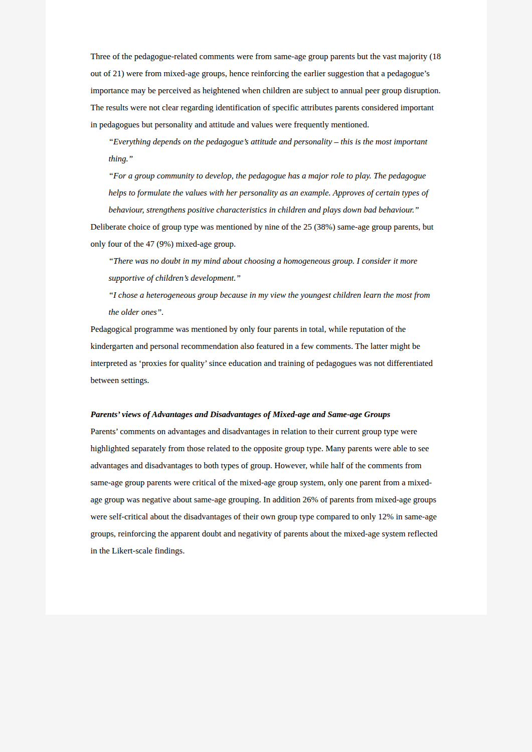Three of the pedagogue-related comments were from same-age group parents but the vast majority (18 out of 21) were from mixed-age groups, hence reinforcing the earlier suggestion that a pedagogue’s importance may be perceived as heightened when children are subject to annual peer group disruption. The results were not clear regarding identification of specific attributes parents considered important in pedagogues but personality and attitude and values were frequently mentioned.
“Everything depends on the pedagogue’s attitude and personality – this is the most important thing.”
“For a group community to develop, the pedagogue has a major role to play. The pedagogue helps to formulate the values with her personality as an example. Approves of certain types of behaviour, strengthens positive characteristics in children and plays down bad behaviour.”
Deliberate choice of group type was mentioned by nine of the 25 (38%) same-age group parents, but only four of the 47 (9%) mixed-age group.
“There was no doubt in my mind about choosing a homogeneous group. I consider it more supportive of children’s development.”
“I chose a heterogeneous group because in my view the youngest children learn the most from the older ones”.
Pedagogical programme was mentioned by only four parents in total, while reputation of the kindergarten and personal recommendation also featured in a few comments. The latter might be interpreted as ‘proxies for quality’ since education and training of pedagogues was not differentiated between settings.
Parents’ views of Advantages and Disadvantages of Mixed-age and Same-age Groups
Parents’ comments on advantages and disadvantages in relation to their current group type were highlighted separately from those related to the opposite group type. Many parents were able to see advantages and disadvantages to both types of group. However, while half of the comments from same-age group parents were critical of the mixed-age group system, only one parent from a mixed-age group was negative about same-age grouping. In addition 26% of parents from mixed-age groups were self-critical about the disadvantages of their own group type compared to only 12% in same-age groups, reinforcing the apparent doubt and negativity of parents about the mixed-age system reflected in the Likert-scale findings.